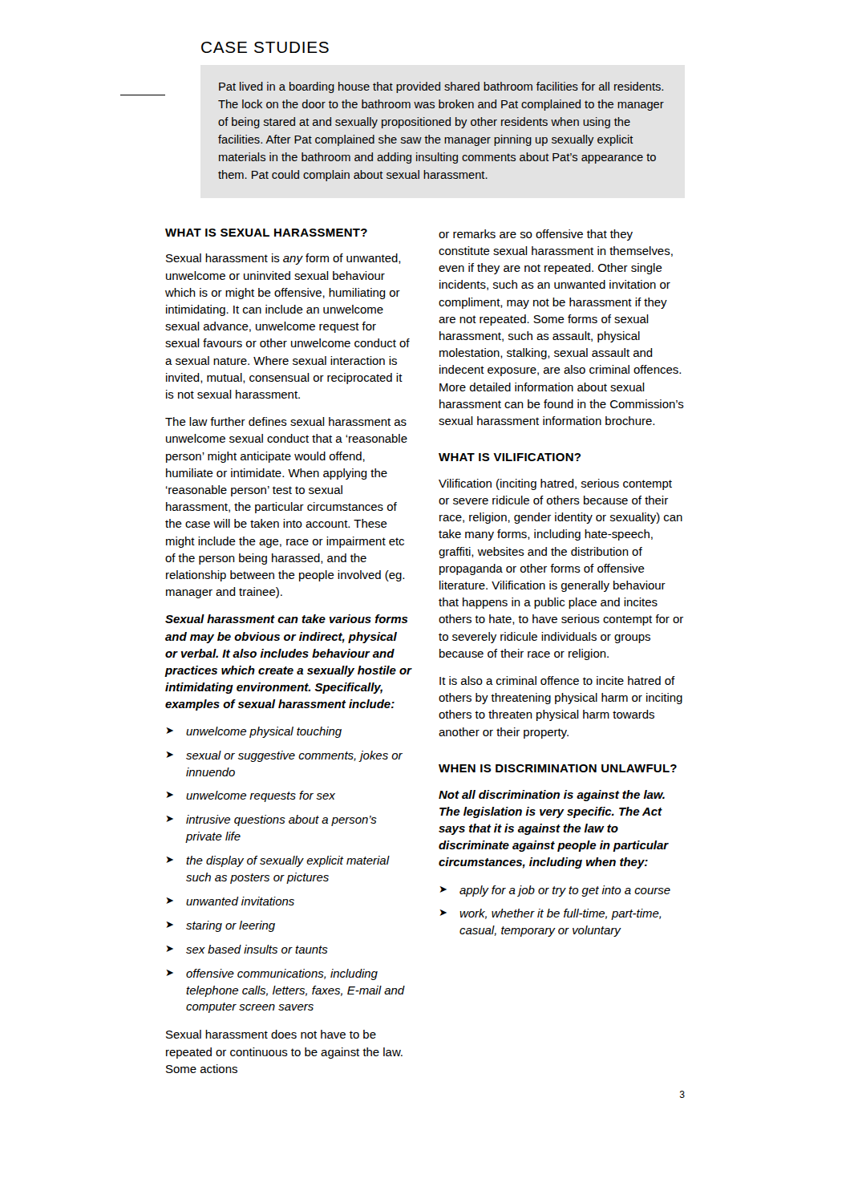CASE STUDIES
Pat lived in a boarding house that provided shared bathroom facilities for all residents. The lock on the door to the bathroom was broken and Pat complained to the manager of being stared at and sexually propositioned by other residents when using the facilities. After Pat complained she saw the manager pinning up sexually explicit materials in the bathroom and adding insulting comments about Pat’s appearance to them. Pat could complain about sexual harassment.
WHAT IS SEXUAL HARASSMENT?
Sexual harassment is any form of unwanted, unwelcome or uninvited sexual behaviour which is or might be offensive, humiliating or intimidating. It can include an unwelcome sexual advance, unwelcome request for sexual favours or other unwelcome conduct of a sexual nature. Where sexual interaction is invited, mutual, consensual or reciprocated it is not sexual harassment.
The law further defines sexual harassment as unwelcome sexual conduct that a ‘reasonable person’ might anticipate would offend, humiliate or intimidate. When applying the ‘reasonable person’ test to sexual harassment, the particular circumstances of the case will be taken into account. These might include the age, race or impairment etc of the person being harassed, and the relationship between the people involved (eg. manager and trainee).
Sexual harassment can take various forms and may be obvious or indirect, physical or verbal. It also includes behaviour and practices which create a sexually hostile or intimidating environment. Specifically, examples of sexual harassment include:
unwelcome physical touching
sexual or suggestive comments, jokes or innuendo
unwelcome requests for sex
intrusive questions about a person’s private life
the display of sexually explicit material such as posters or pictures
unwanted invitations
staring or leering
sex based insults or taunts
offensive communications, including telephone calls, letters, faxes, E-mail and computer screen savers
Sexual harassment does not have to be repeated or continuous to be against the law. Some actions
or remarks are so offensive that they constitute sexual harassment in themselves, even if they are not repeated. Other single incidents, such as an unwanted invitation or compliment, may not be harassment if they are not repeated. Some forms of sexual harassment, such as assault, physical molestation, stalking, sexual assault and indecent exposure, are also criminal offences. More detailed information about sexual harassment can be found in the Commission’s sexual harassment information brochure.
WHAT IS VILIFICATION?
Vilification (inciting hatred, serious contempt or severe ridicule of others because of their race, religion, gender identity or sexuality) can take many forms, including hate-speech, graffiti, websites and the distribution of propaganda or other forms of offensive literature. Vilification is generally behaviour that happens in a public place and incites others to hate, to have serious contempt for or to severely ridicule individuals or groups because of their race or religion.
It is also a criminal offence to incite hatred of others by threatening physical harm or inciting others to threaten physical harm towards another or their property.
WHEN IS DISCRIMINATION UNLAWFUL?
Not all discrimination is against the law. The legislation is very specific. The Act says that it is against the law to discriminate against people in particular circumstances, including when they:
apply for a job or try to get into a course
work, whether it be full-time, part-time, casual, temporary or voluntary
3